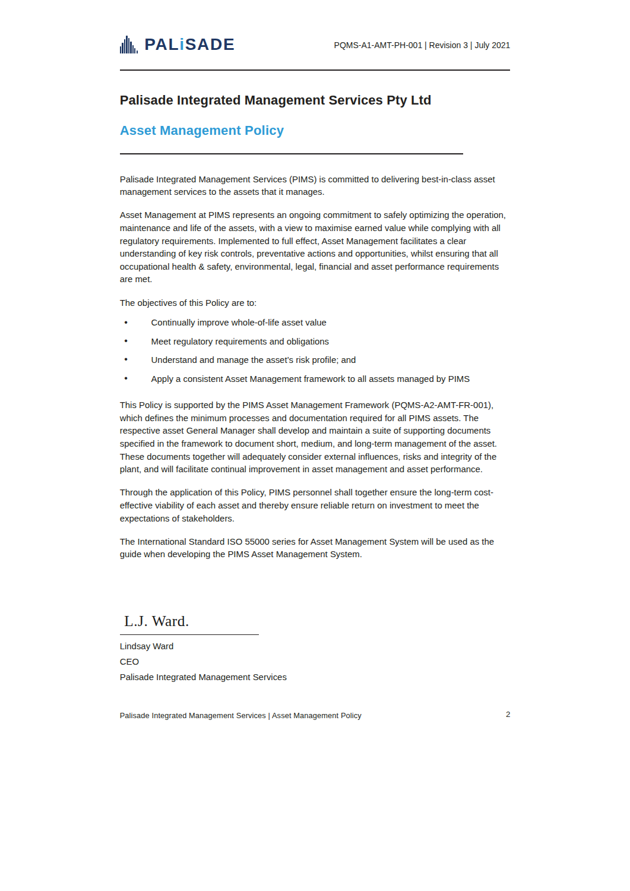PALi SADE
PQMS-A1-AMT-PH-001 | Revision 3 | July 2021
Palisade Integrated Management Services Pty Ltd
Asset Management Policy
Palisade Integrated Management Services (PIMS) is committed to delivering best-in-class asset management services to the assets that it manages.
Asset Management at PIMS represents an ongoing commitment to safely optimizing the operation, maintenance and life of the assets, with a view to maximise earned value while complying with all regulatory requirements. Implemented to full effect, Asset Management facilitates a clear understanding of key risk controls, preventative actions and opportunities, whilst ensuring that all occupational health & safety, environmental, legal, financial and asset performance requirements are met.
The objectives of this Policy are to:
Continually improve whole-of-life asset value
Meet regulatory requirements and obligations
Understand and manage the asset’s risk profile; and
Apply a consistent Asset Management framework to all assets managed by PIMS
This Policy is supported by the PIMS Asset Management Framework (PQMS-A2-AMT-FR-001), which defines the minimum processes and documentation required for all PIMS assets. The respective asset General Manager shall develop and maintain a suite of supporting documents specified in the framework to document short, medium, and long-term management of the asset. These documents together will adequately consider external influences, risks and integrity of the plant, and will facilitate continual improvement in asset management and asset performance.
Through the application of this Policy, PIMS personnel shall together ensure the long-term cost-effective viability of each asset and thereby ensure reliable return on investment to meet the expectations of stakeholders.
The International Standard ISO 55000 series for Asset Management System will be used as the guide when developing the PIMS Asset Management System.
L.J. Ward.
Lindsay Ward
CEO
Palisade Integrated Management Services
Palisade Integrated Management Services | Asset Management Policy
2